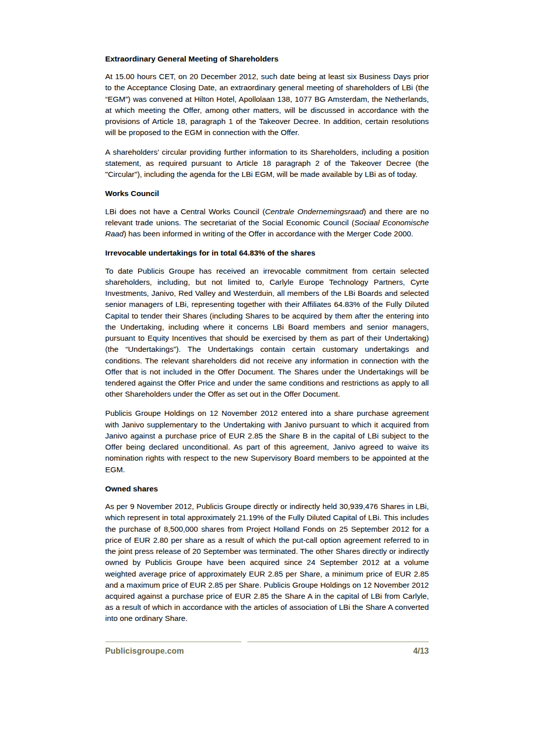Extraordinary General Meeting of Shareholders
At 15.00 hours CET, on 20 December 2012, such date being at least six Business Days prior to the Acceptance Closing Date, an extraordinary general meeting of shareholders of LBi (the “EGM”) was convened at Hilton Hotel, Apollolaan 138, 1077 BG Amsterdam, the Netherlands, at which meeting the Offer, among other matters, will be discussed in accordance with the provisions of Article 18, paragraph 1 of the Takeover Decree. In addition, certain resolutions will be proposed to the EGM in connection with the Offer.
A shareholders’ circular providing further information to its Shareholders, including a position statement, as required pursuant to Article 18 paragraph 2 of the Takeover Decree (the "Circular"), including the agenda for the LBi EGM, will be made available by LBi as of today.
Works Council
LBi does not have a Central Works Council (Centrale Ondernemingsraad) and there are no relevant trade unions. The secretariat of the Social Economic Council (Sociaal Economische Raad) has been informed in writing of the Offer in accordance with the Merger Code 2000.
Irrevocable undertakings for in total 64.83% of the shares
To date Publicis Groupe has received an irrevocable commitment from certain selected shareholders, including, but not limited to, Carlyle Europe Technology Partners, Cyrte Investments, Janivo, Red Valley and Westerduin, all members of the LBi Boards and selected senior managers of LBi, representing together with their Affiliates 64.83% of the Fully Diluted Capital to tender their Shares (including Shares to be acquired by them after the entering into the Undertaking, including where it concerns LBi Board members and senior managers, pursuant to Equity Incentives that should be exercised by them as part of their Undertaking) (the “Undertakings”). The Undertakings contain certain customary undertakings and conditions. The relevant shareholders did not receive any information in connection with the Offer that is not included in the Offer Document. The Shares under the Undertakings will be tendered against the Offer Price and under the same conditions and restrictions as apply to all other Shareholders under the Offer as set out in the Offer Document.
Publicis Groupe Holdings on 12 November 2012 entered into a share purchase agreement with Janivo supplementary to the Undertaking with Janivo pursuant to which it acquired from Janivo against a purchase price of EUR 2.85 the Share B in the capital of LBi subject to the Offer being declared unconditional. As part of this agreement, Janivo agreed to waive its nomination rights with respect to the new Supervisory Board members to be appointed at the EGM.
Owned shares
As per 9 November 2012, Publicis Groupe directly or indirectly held 30,939,476 Shares in LBi, which represent in total approximately 21.19% of the Fully Diluted Capital of LBi. This includes the purchase of 8,500,000 shares from Project Holland Fonds on 25 September 2012 for a price of EUR 2.80 per share as a result of which the put-call option agreement referred to in the joint press release of 20 September was terminated. The other Shares directly or indirectly owned by Publicis Groupe have been acquired since 24 September 2012 at a volume weighted average price of approximately EUR 2.85 per Share, a minimum price of EUR 2.85 and a maximum price of EUR 2.85 per Share. Publicis Groupe Holdings on 12 November 2012 acquired against a purchase price of EUR 2.85 the Share A in the capital of LBi from Carlyle, as a result of which in accordance with the articles of association of LBi the Share A converted into one ordinary Share.
Publicisgroupe.com
4/13